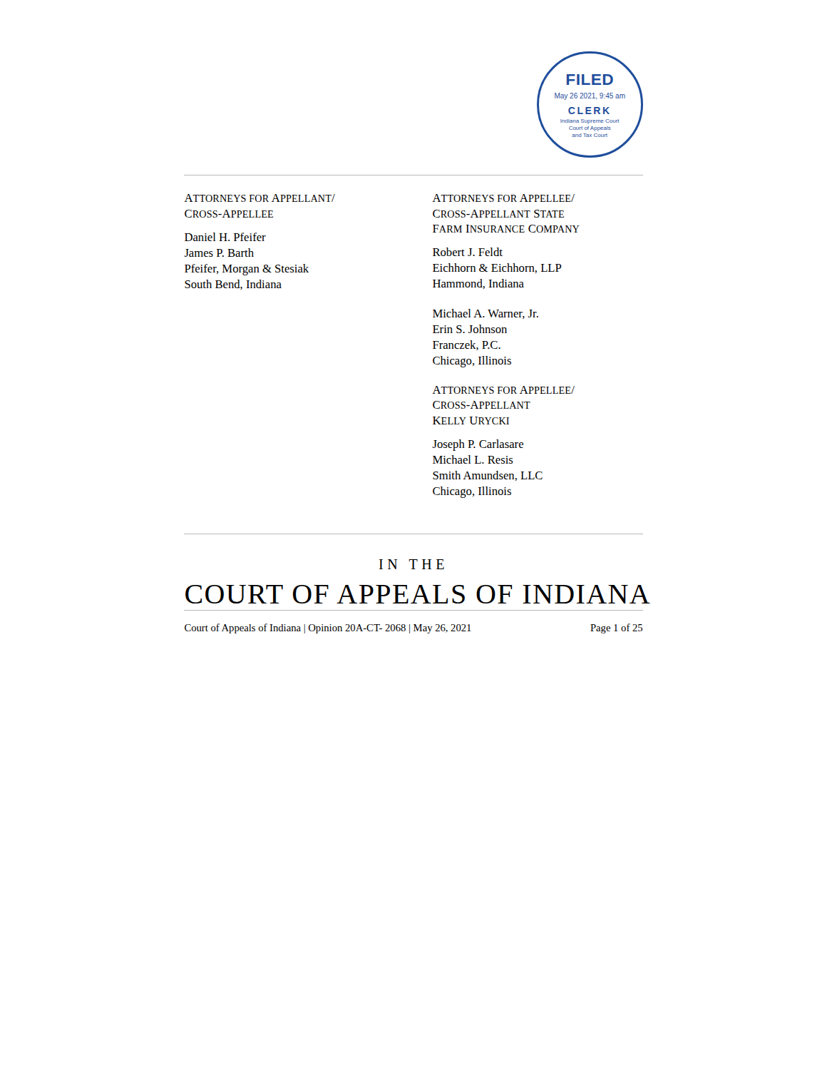FILED
May 26 2021, 9:45 am
CLERK
Indiana Supreme Court
Court of Appeals
and Tax Court
ATTORNEYS FOR APPELLANT/
CROSS-APPELLEE
Daniel H. Pfeifer
James P. Barth
Pfeifer, Morgan & Stesiak
South Bend, Indiana
ATTORNEYS FOR APPELLEE/
CROSS-APPELLANT STATE
FARM INSURANCE COMPANY
Robert J. Feldt
Eichhorn & Eichhorn, LLP
Hammond, Indiana
Michael A. Warner, Jr.
Erin S. Johnson
Franczek, P.C.
Chicago, Illinois
ATTORNEYS FOR APPELLEE/
CROSS-APPELLANT
KELLY URYCKI
Joseph P. Carlasare
Michael L. Resis
Smith Amundsen, LLC
Chicago, Illinois
IN THE
COURT OF APPEALS OF INDIANA
Court of Appeals of Indiana | Opinion 20A-CT- 2068 | May 26, 2021
Page 1 of 25